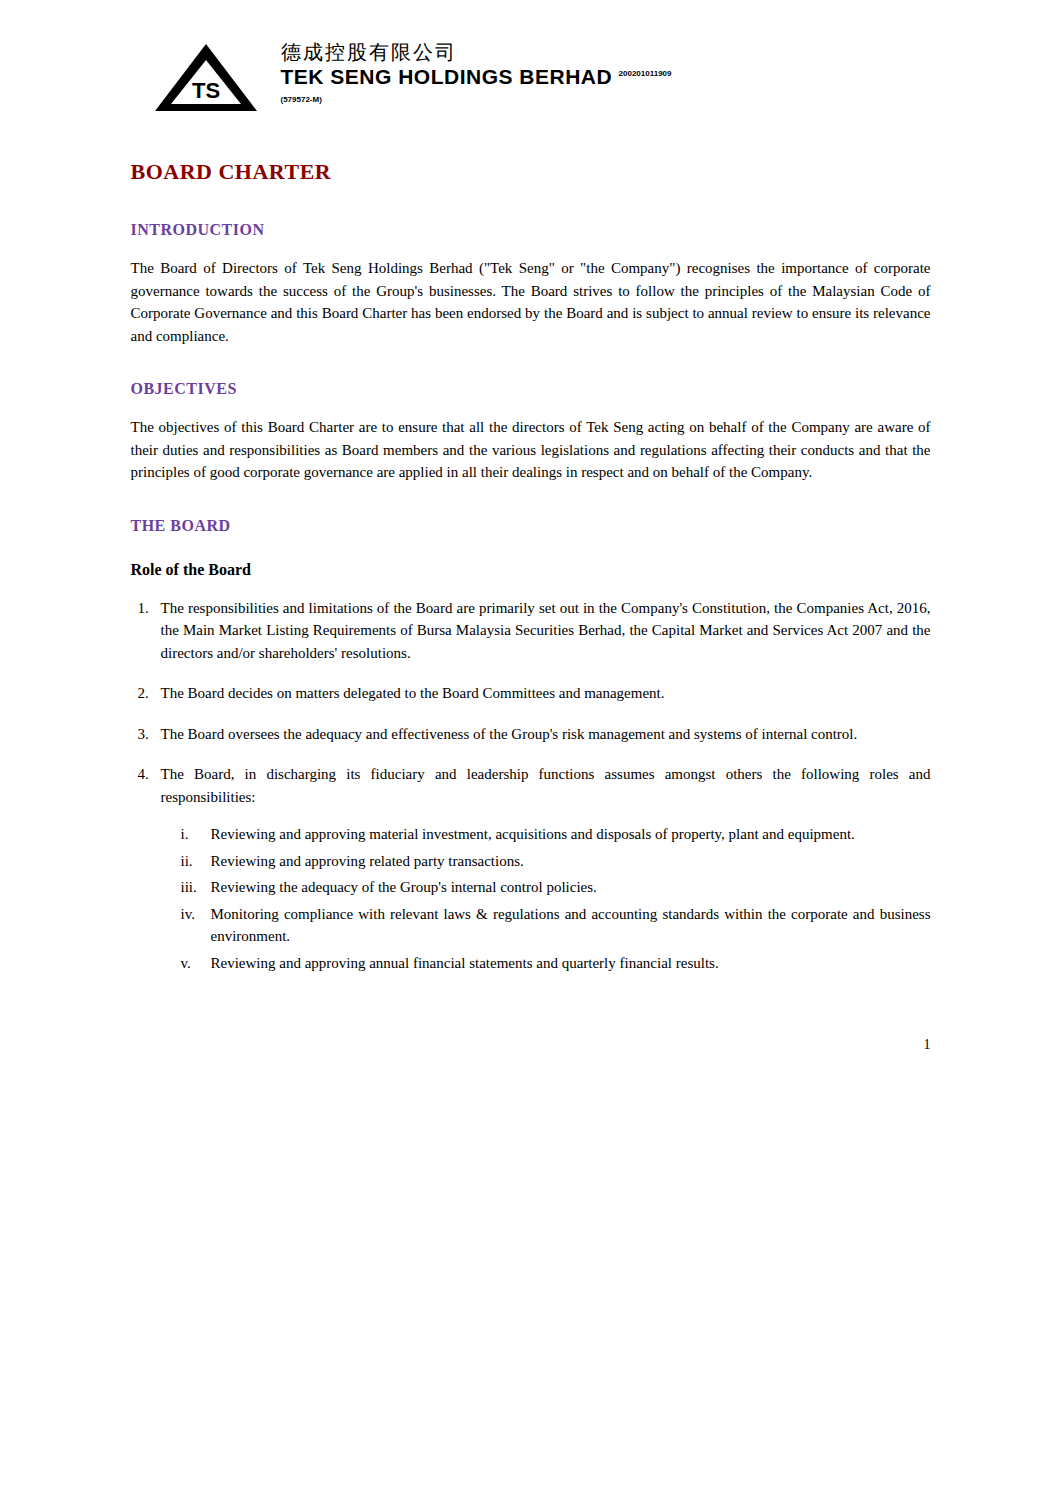TS
德成控股有限公司
TEK SENG HOLDINGS BERHAD 200201011909
(579572-M)
BOARD CHARTER
INTRODUCTION
The Board of Directors of Tek Seng Holdings Berhad ("Tek Seng" or "the Company") recognises the importance of corporate governance towards the success of the Group's businesses. The Board strives to follow the principles of the Malaysian Code of Corporate Governance and this Board Charter has been endorsed by the Board and is subject to annual review to ensure its relevance and compliance.
OBJECTIVES
The objectives of this Board Charter are to ensure that all the directors of Tek Seng acting on behalf of the Company are aware of their duties and responsibilities as Board members and the various legislations and regulations affecting their conducts and that the principles of good corporate governance are applied in all their dealings in respect and on behalf of the Company.
THE BOARD
Role of the Board
The responsibilities and limitations of the Board are primarily set out in the Company's Constitution, the Companies Act, 2016, the Main Market Listing Requirements of Bursa Malaysia Securities Berhad, the Capital Market and Services Act 2007 and the directors and/or shareholders' resolutions.
The Board decides on matters delegated to the Board Committees and management.
The Board oversees the adequacy and effectiveness of the Group's risk management and systems of internal control.
The Board, in discharging its fiduciary and leadership functions assumes amongst others the following roles and responsibilities:
Reviewing and approving material investment, acquisitions and disposals of property, plant and equipment.
Reviewing and approving related party transactions.
Reviewing the adequacy of the Group's internal control policies.
Monitoring compliance with relevant laws & regulations and accounting standards within the corporate and business environment.
Reviewing and approving annual financial statements and quarterly financial results.
1